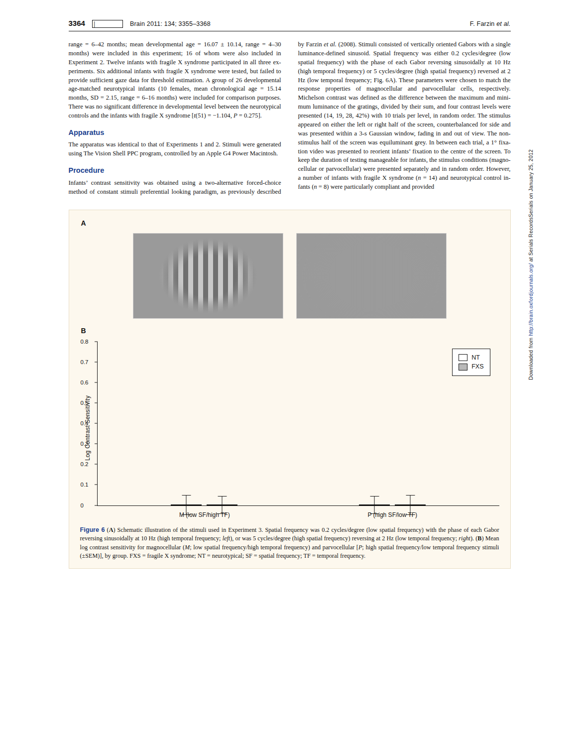3364 | Brain 2011: 134; 3355–3368 F. Farzin et al.
range = 6–42 months; mean developmental age = 16.07 ± 10.14, range = 4–30 months) were included in this experiment; 16 of whom were also included in Experiment 2. Twelve infants with fragile X syndrome participated in all three experiments. Six additional infants with fragile X syndrome were tested, but failed to provide sufficient gaze data for threshold estimation. A group of 26 developmental age-matched neurotypical infants (10 females, mean chronological age = 15.14 months, SD = 2.15, range = 6–16 months) were included for comparison purposes. There was no significant difference in developmental level between the neurotypical controls and the infants with fragile X syndrome [t(51) = −1.104, P = 0.275].
Apparatus
The apparatus was identical to that of Experiments 1 and 2. Stimuli were generated using The Vision Shell PPC program, controlled by an Apple G4 Power Macintosh.
Procedure
Infants’ contrast sensitivity was obtained using a two-alternative forced-choice method of constant stimuli preferential looking paradigm, as previously described by Farzin et al. (2008). Stimuli consisted of vertically oriented Gabors with a single luminance-defined sinusoid. Spatial frequency was either 0.2 cycles/degree (low spatial frequency) with the phase of each Gabor reversing sinusoidally at 10 Hz (high temporal frequency) or 5 cycles/degree (high spatial frequency) reversed at 2 Hz (low temporal frequency; Fig. 6A). These parameters were chosen to match the response properties of magnocellular and parvocellular cells, respectively. Michelson contrast was defined as the difference between the maximum and minimum luminance of the gratings, divided by their sum, and four contrast levels were presented (14, 19, 28, 42%) with 10 trials per level, in random order. The stimulus appeared on either the left or right half of the screen, counterbalanced for side and was presented within a 3-s Gaussian window, fading in and out of view. The non-stimulus half of the screen was equiluminant grey. In between each trial, a 1° fixation video was presented to reorient infants’ fixation to the centre of the screen. To keep the duration of testing manageable for infants, the stimulus conditions (magnocellular or parvocellular) were presented separately and in random order. However, a number of infants with fragile X syndrome (n = 14) and neurotypical control infants (n = 8) were particularly compliant and provided
A
B
Log Contrast Sensitivity
0.8
0.7
0.6
0.5
0.4
0.3
0.2
0.1
0
NT
FXS
M (low SF/high TF)
P (high SF/low TF)
Figure 6 (A) Schematic illustration of the stimuli used in Experiment 3. Spatial frequency was 0.2 cycles/degree (low spatial frequency) with the phase of each Gabor reversing sinusoidally at 10 Hz (high temporal frequency; left), or was 5 cycles/degree (high spatial frequency) reversing at 2 Hz (low temporal frequency; right). (B) Mean log contrast sensitivity for magnocellular (M; low spatial frequency/high temporal frequency) and parvocellular [P; high spatial frequency/low temporal frequency stimuli (±SEM)], by group. FXS = fragile X syndrome; NT = neurotypical; SF = spatial frequency; TF = temporal frequency.
Downloaded from http://brain.oxfordjournals.org/ at Serials RecordsSerials on January 25, 2012